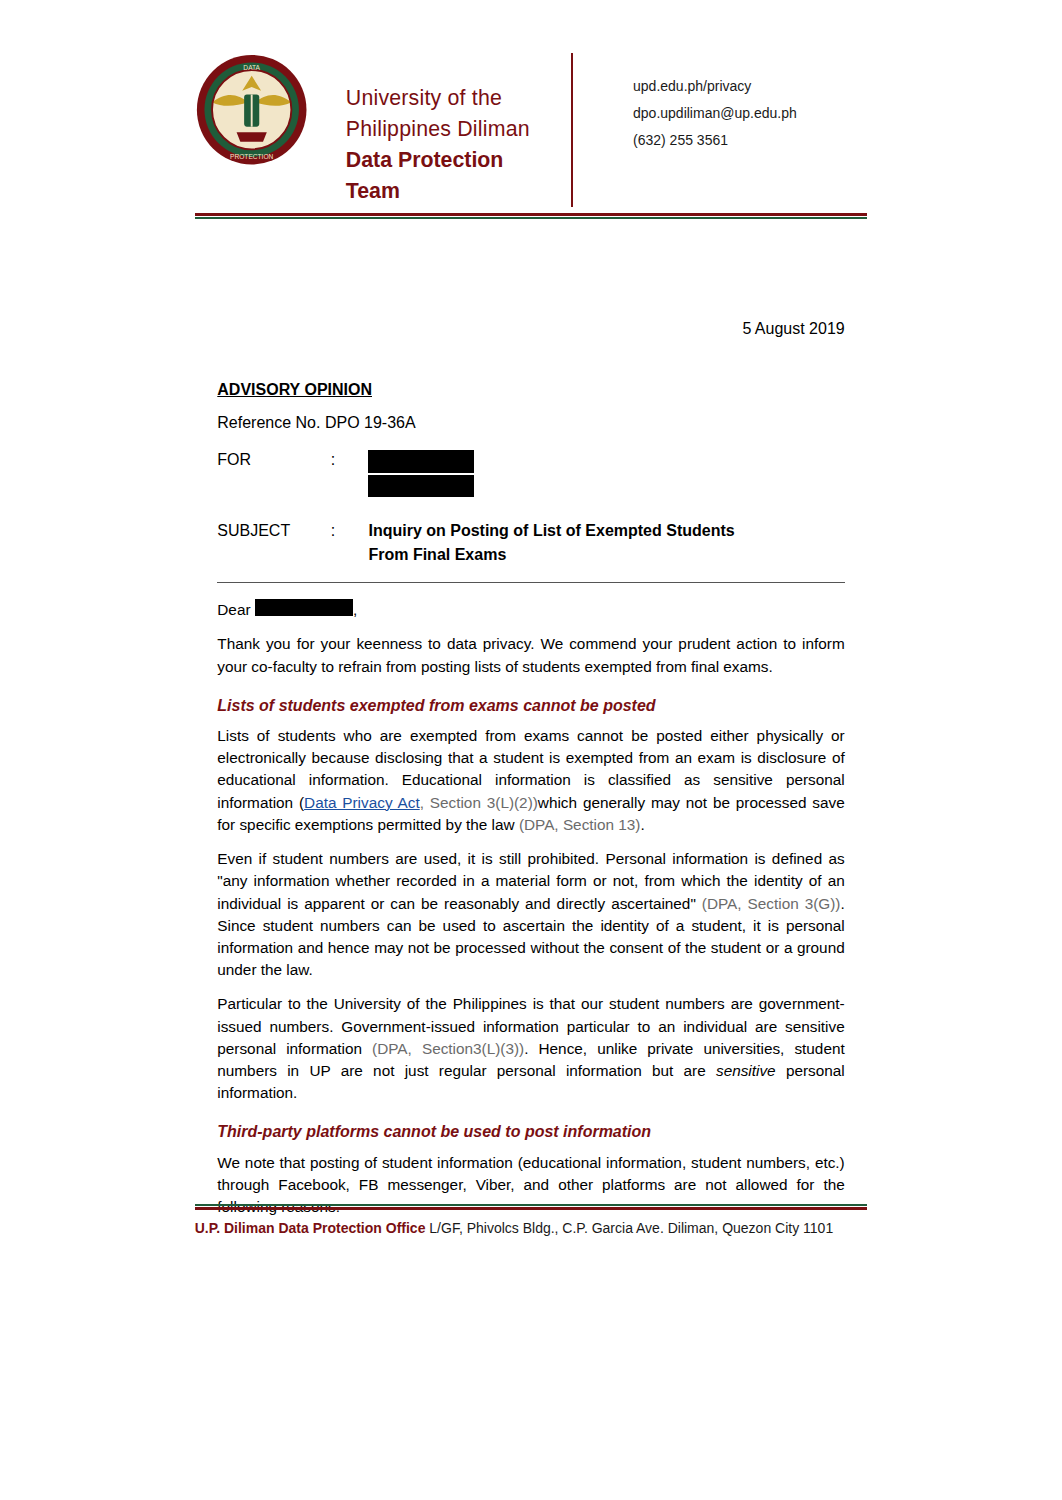DATA PROTECTION
University of the Philippines Diliman
Data Protection Team
upd.edu.ph/privacy
dpo.updiliman@up.edu.ph
(632) 255 3561
5 August 2019
ADVISORY OPINION
Reference No. DPO 19-36A
| FOR | : | |
| SUBJECT | : | Inquiry on Posting of List of Exempted Students From Final Exams |
Dear ,
Thank you for your keenness to data privacy. We commend your prudent action to inform your co-faculty to refrain from posting lists of students exempted from final exams.
Lists of students exempted from exams cannot be posted
Lists of students who are exempted from exams cannot be posted either physically or electronically because disclosing that a student is exempted from an exam is disclosure of educational information. Educational information is classified as sensitive personal information (Data Privacy Act, Section 3(L)(2)) which generally may not be processed save for specific exemptions permitted by the law (DPA, Section 13).
Even if student numbers are used, it is still prohibited. Personal information is defined as "any information whether recorded in a material form or not, from which the identity of an individual is apparent or can be reasonably and directly ascertained" (DPA, Section 3(G)). Since student numbers can be used to ascertain the identity of a student, it is personal information and hence may not be processed without the consent of the student or a ground under the law.
Particular to the University of the Philippines is that our student numbers are government-issued numbers. Government-issued information particular to an individual are sensitive personal information (DPA, Section3(L)(3)). Hence, unlike private universities, student numbers in UP are not just regular personal information but are sensitive personal information.
Third-party platforms cannot be used to post information
We note that posting of student information (educational information, student numbers, etc.) through Facebook, FB messenger, Viber, and other platforms are not allowed for the following reasons:
U.P. Diliman Data Protection Office L/GF, Phivolcs Bldg., C.P. Garcia Ave. Diliman, Quezon City 1101